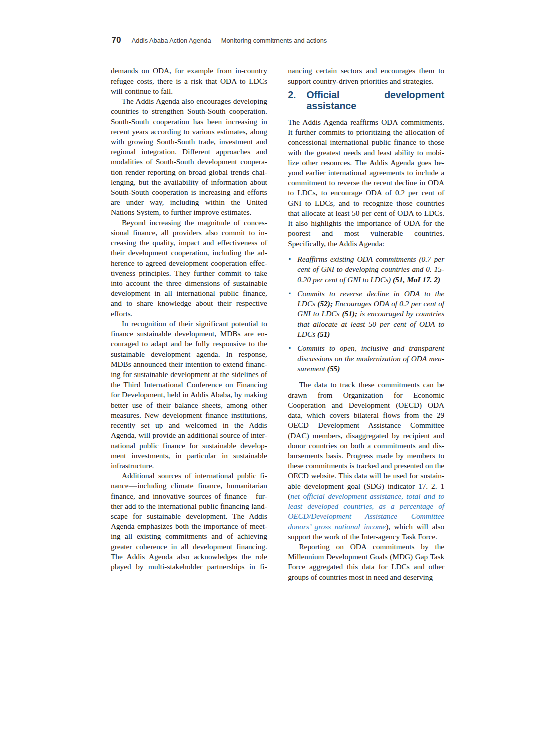70 Addis Ababa Action Agenda — Monitoring commitments and actions
demands on ODA, for example from in-country refugee costs, there is a risk that ODA to LDCs will continue to fall.
The Addis Agenda also encourages developing countries to strengthen South-South cooperation. South-South cooperation has been increasing in recent years according to various estimates, along with growing South-South trade, investment and regional integration. Different approaches and modalities of South-South development cooperation render reporting on broad global trends challenging, but the availability of information about South-South cooperation is increasing and efforts are under way, including within the United Nations System, to further improve estimates.
Beyond increasing the magnitude of concessional finance, all providers also commit to increasing the quality, impact and effectiveness of their development cooperation, including the adherence to agreed development cooperation effectiveness principles. They further commit to take into account the three dimensions of sustainable development in all international public finance, and to share knowledge about their respective efforts.
In recognition of their significant potential to finance sustainable development, MDBs are encouraged to adapt and be fully responsive to the sustainable development agenda. In response, MDBs announced their intention to extend financing for sustainable development at the sidelines of the Third International Conference on Financing for Development, held in Addis Ababa, by making better use of their balance sheets, among other measures. New development finance institutions, recently set up and welcomed in the Addis Agenda, will provide an additional source of international public finance for sustainable development investments, in particular in sustainable infrastructure.
Additional sources of international public finance — including climate finance, humanitarian finance, and innovative sources of finance — further add to the international public financing landscape for sustainable development. The Addis Agenda emphasizes both the importance of meeting all existing commitments and of achieving greater coherence in all development financing. The Addis Agenda also acknowledges the role played by multi-stakeholder partnerships in financing certain sectors and encourages them to support country-driven priorities and strategies.
2. Official development assistance
The Addis Agenda reaffirms ODA commitments. It further commits to prioritizing the allocation of concessional international public finance to those with the greatest needs and least ability to mobilize other resources. The Addis Agenda goes beyond earlier international agreements to include a commitment to reverse the recent decline in ODA to LDCs, to encourage ODA of 0.2 per cent of GNI to LDCs, and to recognize those countries that allocate at least 50 per cent of ODA to LDCs. It also highlights the importance of ODA for the poorest and most vulnerable countries. Specifically, the Addis Agenda:
Reaffirms existing ODA commitments (0.7 per cent of GNI to developing countries and 0. 15-0.20 per cent of GNI to LDCs) (51, MoI 17. 2)
Commits to reverse decline in ODA to the LDCs (52); Encourages ODA of 0.2 per cent of GNI to LDCs (51); is encouraged by countries that allocate at least 50 per cent of ODA to LDCs (51)
Commits to open, inclusive and transparent discussions on the modernization of ODA measurement (55)
The data to track these commitments can be drawn from Organization for Economic Cooperation and Development (OECD) ODA data, which covers bilateral flows from the 29 OECD Development Assistance Committee (DAC) members, disaggregated by recipient and donor countries on both a commitments and disbursements basis. Progress made by members to these commitments is tracked and presented on the OECD website. This data will be used for sustainable development goal (SDG) indicator 17. 2. 1 (net official development assistance, total and to least developed countries, as a percentage of OECD/Development Assistance Committee donors’ gross national income), which will also support the work of the Inter-agency Task Force.
Reporting on ODA commitments by the Millennium Development Goals (MDG) Gap Task Force aggregated this data for LDCs and other groups of countries most in need and deserving